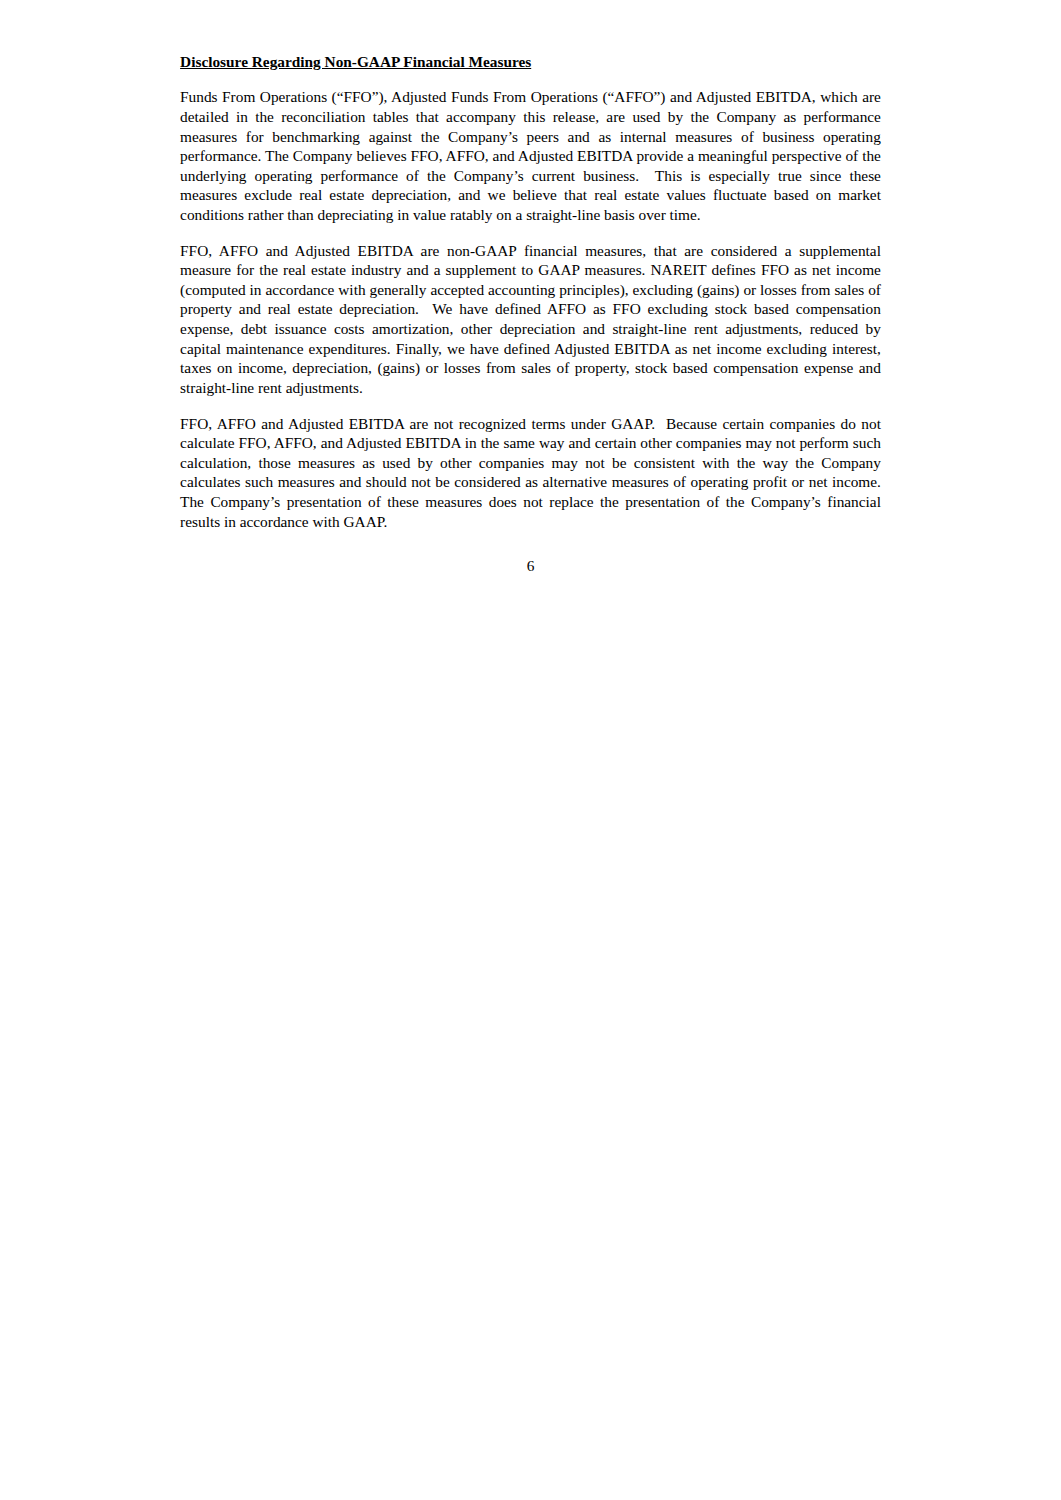Disclosure Regarding Non-GAAP Financial Measures
Funds From Operations (“FFO”), Adjusted Funds From Operations (“AFFO”) and Adjusted EBITDA, which are detailed in the reconciliation tables that accompany this release, are used by the Company as performance measures for benchmarking against the Company’s peers and as internal measures of business operating performance. The Company believes FFO, AFFO, and Adjusted EBITDA provide a meaningful perspective of the underlying operating performance of the Company’s current business. This is especially true since these measures exclude real estate depreciation, and we believe that real estate values fluctuate based on market conditions rather than depreciating in value ratably on a straight-line basis over time.
FFO, AFFO and Adjusted EBITDA are non-GAAP financial measures, that are considered a supplemental measure for the real estate industry and a supplement to GAAP measures. NAREIT defines FFO as net income (computed in accordance with generally accepted accounting principles), excluding (gains) or losses from sales of property and real estate depreciation. We have defined AFFO as FFO excluding stock based compensation expense, debt issuance costs amortization, other depreciation and straight-line rent adjustments, reduced by capital maintenance expenditures. Finally, we have defined Adjusted EBITDA as net income excluding interest, taxes on income, depreciation, (gains) or losses from sales of property, stock based compensation expense and straight-line rent adjustments.
FFO, AFFO and Adjusted EBITDA are not recognized terms under GAAP. Because certain companies do not calculate FFO, AFFO, and Adjusted EBITDA in the same way and certain other companies may not perform such calculation, those measures as used by other companies may not be consistent with the way the Company calculates such measures and should not be considered as alternative measures of operating profit or net income. The Company’s presentation of these measures does not replace the presentation of the Company’s financial results in accordance with GAAP.
6